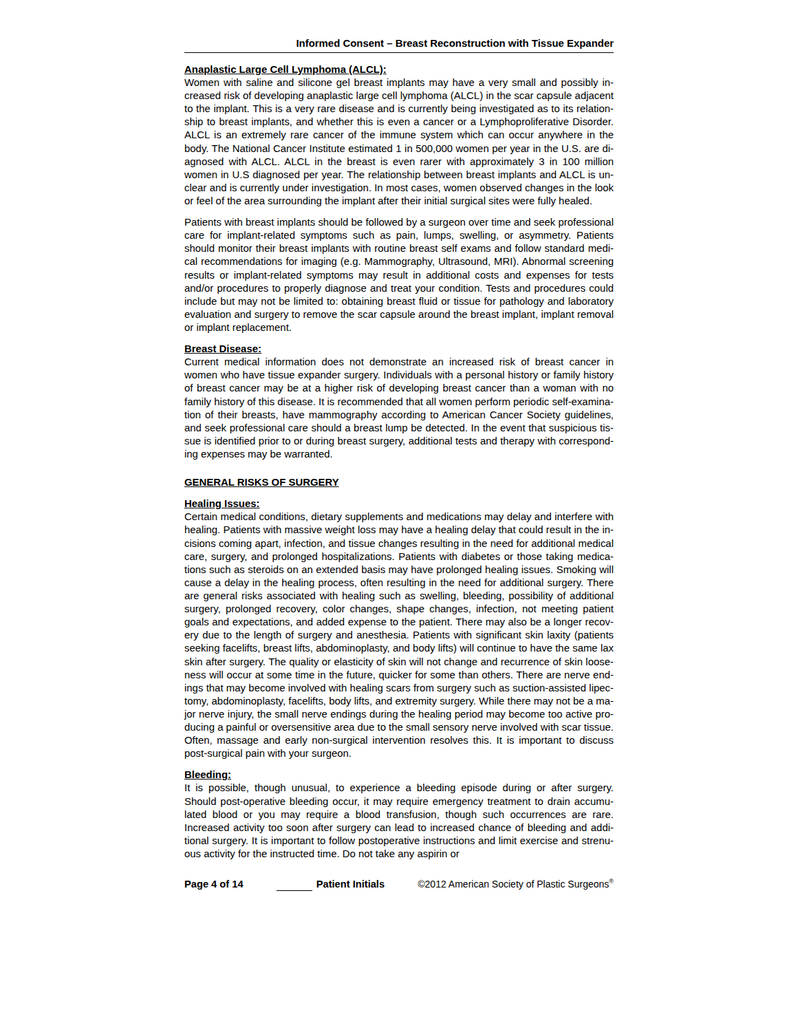Informed Consent – Breast Reconstruction with Tissue Expander
Anaplastic Large Cell Lymphoma (ALCL):
Women with saline and silicone gel breast implants may have a very small and possibly increased risk of developing anaplastic large cell lymphoma (ALCL) in the scar capsule adjacent to the implant. This is a very rare disease and is currently being investigated as to its relationship to breast implants, and whether this is even a cancer or a Lymphoproliferative Disorder. ALCL is an extremely rare cancer of the immune system which can occur anywhere in the body. The National Cancer Institute estimated 1 in 500,000 women per year in the U.S. are diagnosed with ALCL. ALCL in the breast is even rarer with approximately 3 in 100 million women in U.S diagnosed per year. The relationship between breast implants and ALCL is unclear and is currently under investigation. In most cases, women observed changes in the look or feel of the area surrounding the implant after their initial surgical sites were fully healed.
Patients with breast implants should be followed by a surgeon over time and seek professional care for implant-related symptoms such as pain, lumps, swelling, or asymmetry. Patients should monitor their breast implants with routine breast self exams and follow standard medical recommendations for imaging (e.g. Mammography, Ultrasound, MRI). Abnormal screening results or implant-related symptoms may result in additional costs and expenses for tests and/or procedures to properly diagnose and treat your condition. Tests and procedures could include but may not be limited to: obtaining breast fluid or tissue for pathology and laboratory evaluation and surgery to remove the scar capsule around the breast implant, implant removal or implant replacement.
Breast Disease:
Current medical information does not demonstrate an increased risk of breast cancer in women who have tissue expander surgery. Individuals with a personal history or family history of breast cancer may be at a higher risk of developing breast cancer than a woman with no family history of this disease. It is recommended that all women perform periodic self-examination of their breasts, have mammography according to American Cancer Society guidelines, and seek professional care should a breast lump be detected. In the event that suspicious tissue is identified prior to or during breast surgery, additional tests and therapy with corresponding expenses may be warranted.
GENERAL RISKS OF SURGERY
Healing Issues:
Certain medical conditions, dietary supplements and medications may delay and interfere with healing. Patients with massive weight loss may have a healing delay that could result in the incisions coming apart, infection, and tissue changes resulting in the need for additional medical care, surgery, and prolonged hospitalizations. Patients with diabetes or those taking medications such as steroids on an extended basis may have prolonged healing issues. Smoking will cause a delay in the healing process, often resulting in the need for additional surgery. There are general risks associated with healing such as swelling, bleeding, possibility of additional surgery, prolonged recovery, color changes, shape changes, infection, not meeting patient goals and expectations, and added expense to the patient. There may also be a longer recovery due to the length of surgery and anesthesia. Patients with significant skin laxity (patients seeking facelifts, breast lifts, abdominoplasty, and body lifts) will continue to have the same lax skin after surgery. The quality or elasticity of skin will not change and recurrence of skin looseness will occur at some time in the future, quicker for some than others. There are nerve endings that may become involved with healing scars from surgery such as suction-assisted lipectomy, abdominoplasty, facelifts, body lifts, and extremity surgery. While there may not be a major nerve injury, the small nerve endings during the healing period may become too active producing a painful or oversensitive area due to the small sensory nerve involved with scar tissue. Often, massage and early non-surgical intervention resolves this. It is important to discuss post-surgical pain with your surgeon.
Bleeding:
It is possible, though unusual, to experience a bleeding episode during or after surgery. Should post-operative bleeding occur, it may require emergency treatment to drain accumulated blood or you may require a blood transfusion, though such occurrences are rare. Increased activity too soon after surgery can lead to increased chance of bleeding and additional surgery. It is important to follow postoperative instructions and limit exercise and strenuous activity for the instructed time. Do not take any aspirin or
Page 4 of 14
Patient Initials
©2012 American Society of Plastic Surgeons®